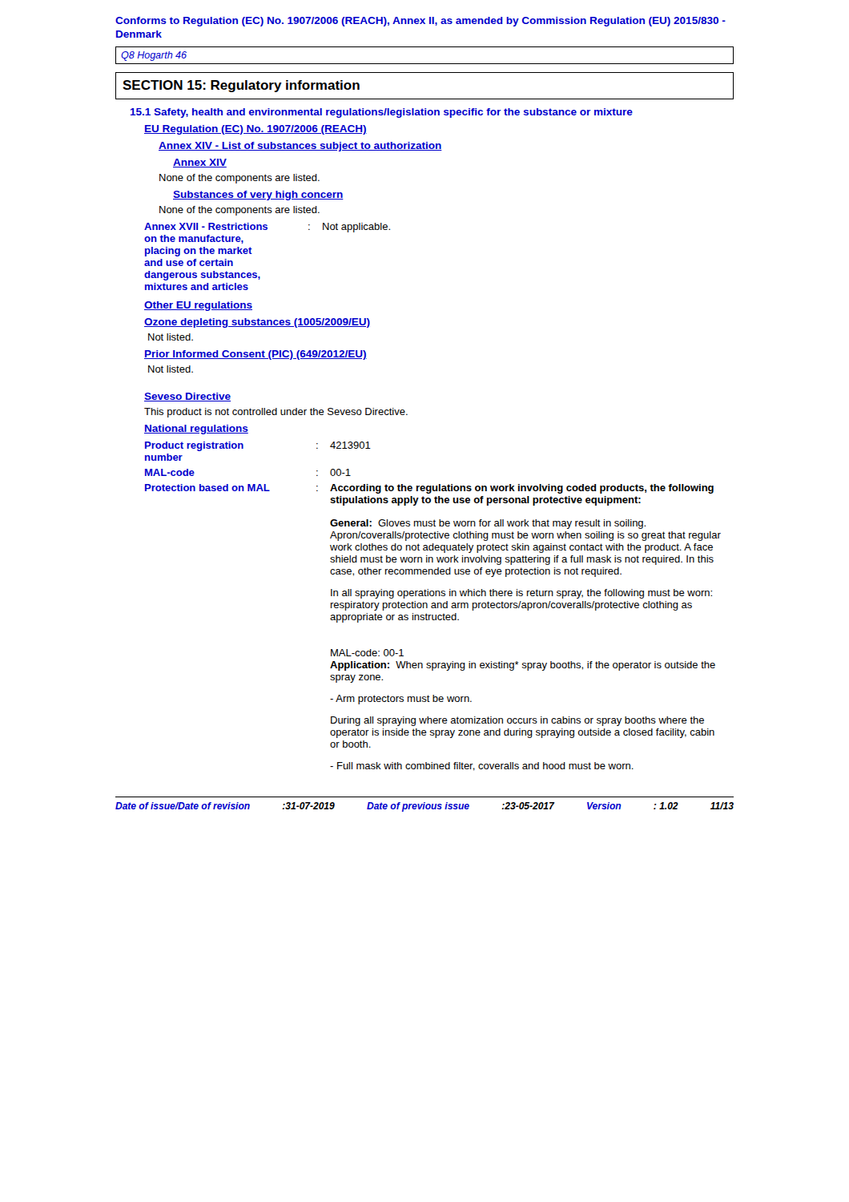Conforms to Regulation (EC) No. 1907/2006 (REACH), Annex II, as amended by Commission Regulation (EU) 2015/830 - Denmark
Q8 Hogarth 46
SECTION 15: Regulatory information
15.1 Safety, health and environmental regulations/legislation specific for the substance or mixture
EU Regulation (EC) No. 1907/2006 (REACH)
Annex XIV - List of substances subject to authorization
Annex XIV
None of the components are listed.
Substances of very high concern
None of the components are listed.
| Annex XVII - Restrictions on the manufacture, placing on the market and use of certain dangerous substances, mixtures and articles | : | Not applicable. |
Other EU regulations
Ozone depleting substances (1005/2009/EU)
Not listed.
Prior Informed Consent (PIC) (649/2012/EU)
Not listed.
Seveso Directive
This product is not controlled under the Seveso Directive.
National regulations
| Product registration number | : | 4213901 |
| MAL-code | : | 00-1 |
| Protection based on MAL | : | According to the regulations on work involving coded products, the following stipulations apply to the use of personal protective equipment: |
| | | General: Gloves must be worn for all work that may result in soiling. Apron/coveralls/protective clothing must be worn when soiling is so great that regular work clothes do not adequately protect skin against contact with the product. A face shield must be worn in work involving spattering if a full mask is not required. In this case, other recommended use of eye protection is not required. In all spraying operations in which there is return spray, the following must be worn: respiratory protection and arm protectors/apron/coveralls/protective clothing as appropriate or as instructed. MAL-code: 00-1 Application: When spraying in existing* spray booths, if the operator is outside the spray zone. - Arm protectors must be worn. During all spraying where atomization occurs in cabins or spray booths where the operator is inside the spray zone and during spraying outside a closed facility, cabin or booth. - Full mask with combined filter, coveralls and hood must be worn. |
Date of issue/Date of revision :31-07-2019 Date of previous issue :23-05-2017 Version : 1.02 11/13